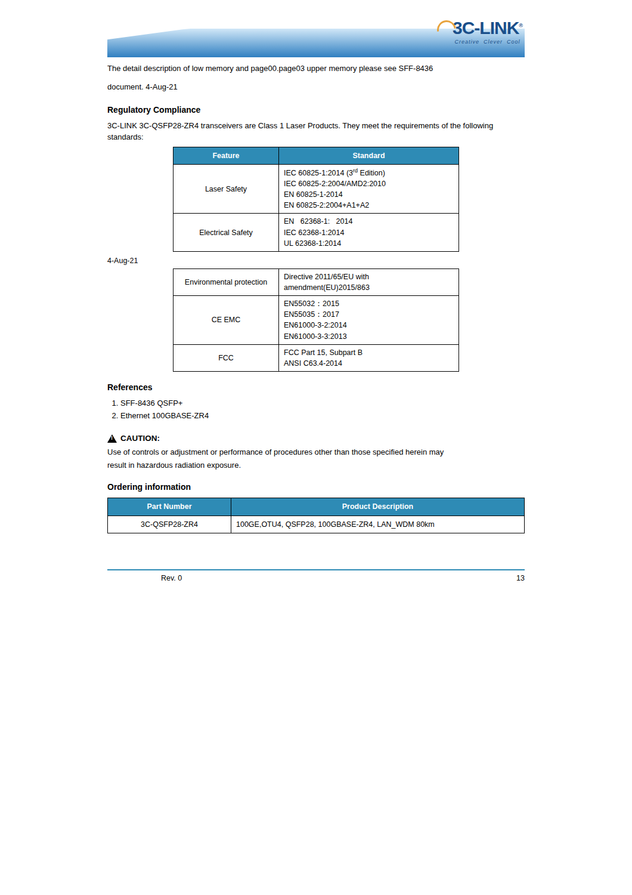3C-LINK®
Creative Clever Cool
The detail description of low memory and page00.page03 upper memory please see SFF-8436
document. 4-Aug-21
Regulatory Compliance
3C-LINK 3C-QSFP28-ZR4 transceivers are Class 1 Laser Products. They meet the requirements of the following standards:
| Feature | Standard |
| --- | --- |
| Laser Safety | IEC 60825-1:2014 (3 rd Edition) IEC 60825-2:2004/AMD2:2010 EN 60825-1-2014 EN 60825-2:2004+A1+A2 |
| Electrical Safety | EN 62368-1: 2014 IEC 62368-1:2014 UL 62368-1:2014 |
4-Aug-21
| Environmental protection | Directive 2011/65/EU with amendment(EU)2015/863 |
| CE EMC | EN55032：2015 EN55035：2017 EN61000-3-2:2014 EN61000-3-3:2013 |
| FCC | FCC Part 15, Subpart B ANSI C63.4-2014 |
References
SFF-8436 QSFP+
Ethernet 100GBASE-ZR4
CAUTION:
Use of controls or adjustment or performance of procedures other than those specified herein may
result in hazardous radiation exposure.
Ordering information
| Part Number | Product Description |
| --- | --- |
| 3C-QSFP28-ZR4 | 100GE,OTU4, QSFP28, 100GBASE-ZR4, LAN_WDM 80km |
Rev. 0
13